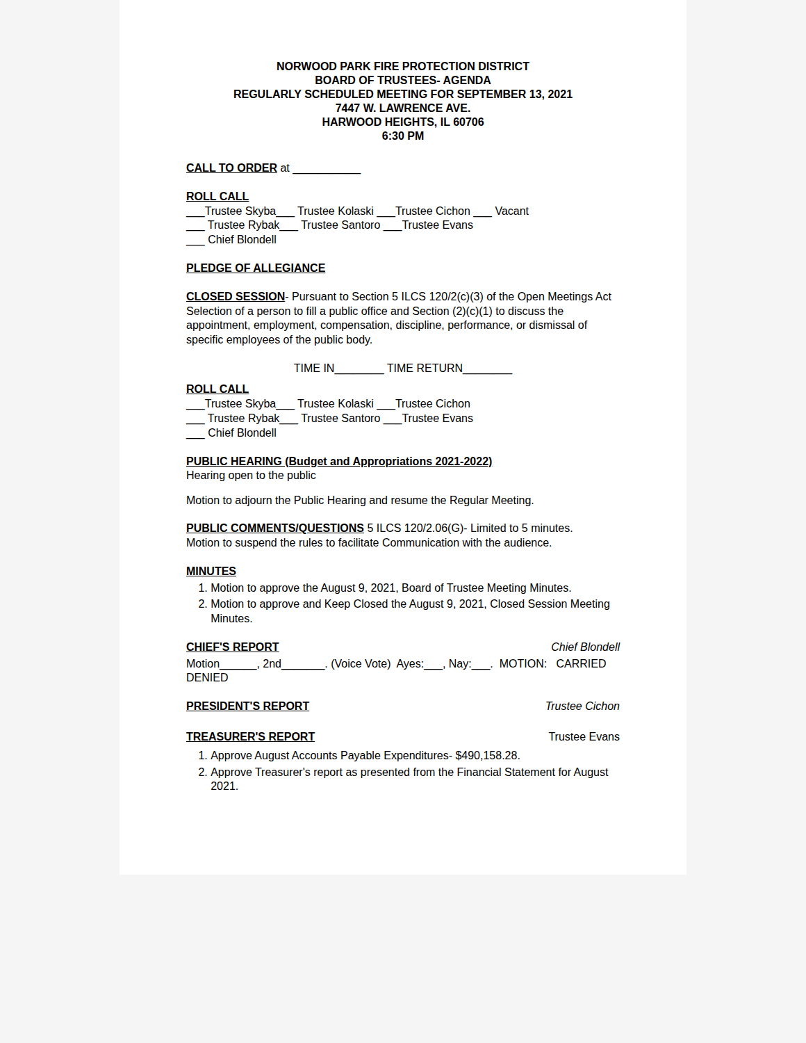NORWOOD PARK FIRE PROTECTION DISTRICT
BOARD OF TRUSTEES- AGENDA
REGULARLY SCHEDULED MEETING FOR SEPTEMBER 13, 2021
7447 W. LAWRENCE AVE.
HARWOOD HEIGHTS, IL 60706
6:30 PM
CALL TO ORDER
at ___________
ROLL CALL
___Trustee Skyba___ Trustee Kolaski ___Trustee Cichon ___ Vacant
___ Trustee Rybak___ Trustee Santoro ___Trustee Evans
___ Chief Blondell
PLEDGE OF ALLEGIANCE
CLOSED SESSION- Pursuant to Section 5 ILCS 120/2(c)(3) of the Open Meetings Act Selection of a person to fill a public office and Section (2)(c)(1) to discuss the appointment, employment, compensation, discipline, performance, or dismissal of specific employees of the public body.
TIME IN________ TIME RETURN________
ROLL CALL
___Trustee Skyba___ Trustee Kolaski ___Trustee Cichon
___ Trustee Rybak___ Trustee Santoro ___Trustee Evans
___ Chief Blondell
PUBLIC HEARING (Budget and Appropriations 2021-2022)
Hearing open to the public
Motion to adjourn the Public Hearing and resume the Regular Meeting.
PUBLIC COMMENTS/QUESTIONS
5 ILCS 120/2.06(G)- Limited to 5 minutes.
Motion to suspend the rules to facilitate Communication with the audience.
MINUTES
Motion to approve the August 9, 2021, Board of Trustee Meeting Minutes.
Motion to approve and Keep Closed the August 9, 2021, Closed Session Meeting Minutes.
CHIEF'S REPORT
Chief Blondell
Motion______, 2nd_______. (Voice Vote) Ayes:___, Nay:___. MOTION: CARRIED DENIED
PRESIDENT'S REPORT
Trustee Cichon
TREASURER'S REPORT
Trustee Evans
Approve August Accounts Payable Expenditures- $490,158.28.
Approve Treasurer's report as presented from the Financial Statement for August 2021.